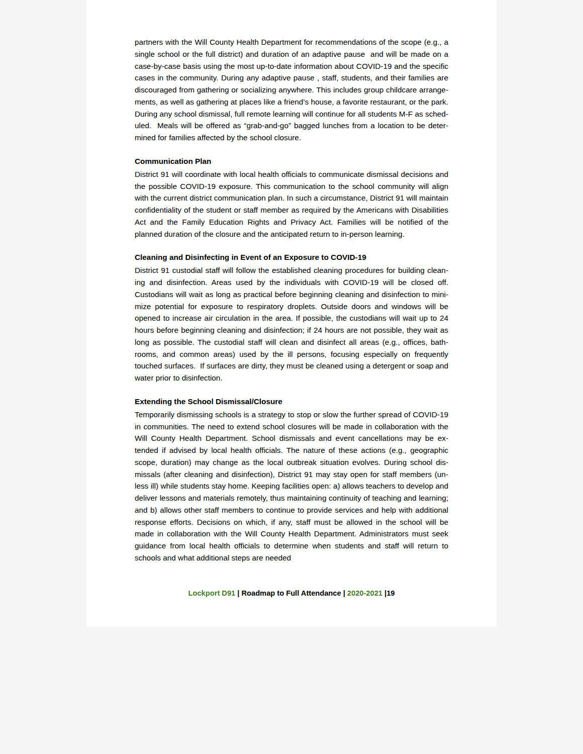partners with the Will County Health Department for recommendations of the scope (e.g., a single school or the full district) and duration of an adaptive pause and will be made on a case-by-case basis using the most up-to-date information about COVID-19 and the specific cases in the community. During any adaptive pause , staff, students, and their families are discouraged from gathering or socializing anywhere. This includes group childcare arrangements, as well as gathering at places like a friend’s house, a favorite restaurant, or the park. During any school dismissal, full remote learning will continue for all students M-F as scheduled. Meals will be offered as “grab-and-go” bagged lunches from a location to be determined for families affected by the school closure.
Communication Plan
District 91 will coordinate with local health officials to communicate dismissal decisions and the possible COVID-19 exposure. This communication to the school community will align with the current district communication plan. In such a circumstance, District 91 will maintain confidentiality of the student or staff member as required by the Americans with Disabilities Act and the Family Education Rights and Privacy Act. Families will be notified of the planned duration of the closure and the anticipated return to in-person learning.
Cleaning and Disinfecting in Event of an Exposure to COVID-19
District 91 custodial staff will follow the established cleaning procedures for building cleaning and disinfection. Areas used by the individuals with COVID-19 will be closed off. Custodians will wait as long as practical before beginning cleaning and disinfection to minimize potential for exposure to respiratory droplets. Outside doors and windows will be opened to increase air circulation in the area. If possible, the custodians will wait up to 24 hours before beginning cleaning and disinfection; if 24 hours are not possible, they wait as long as possible. The custodial staff will clean and disinfect all areas (e.g., offices, bathrooms, and common areas) used by the ill persons, focusing especially on frequently touched surfaces. If surfaces are dirty, they must be cleaned using a detergent or soap and water prior to disinfection.
Extending the School Dismissal/Closure
Temporarily dismissing schools is a strategy to stop or slow the further spread of COVID-19 in communities. The need to extend school closures will be made in collaboration with the Will County Health Department. School dismissals and event cancellations may be extended if advised by local health officials. The nature of these actions (e.g., geographic scope, duration) may change as the local outbreak situation evolves. During school dismissals (after cleaning and disinfection), District 91 may stay open for staff members (unless ill) while students stay home. Keeping facilities open: a) allows teachers to develop and deliver lessons and materials remotely, thus maintaining continuity of teaching and learning; and b) allows other staff members to continue to provide services and help with additional response efforts. Decisions on which, if any, staff must be allowed in the school will be made in collaboration with the Will County Health Department. Administrators must seek guidance from local health officials to determine when students and staff will return to schools and what additional steps are needed
Lockport D91 | Roadmap to Full Attendance | 2020-2021 |19